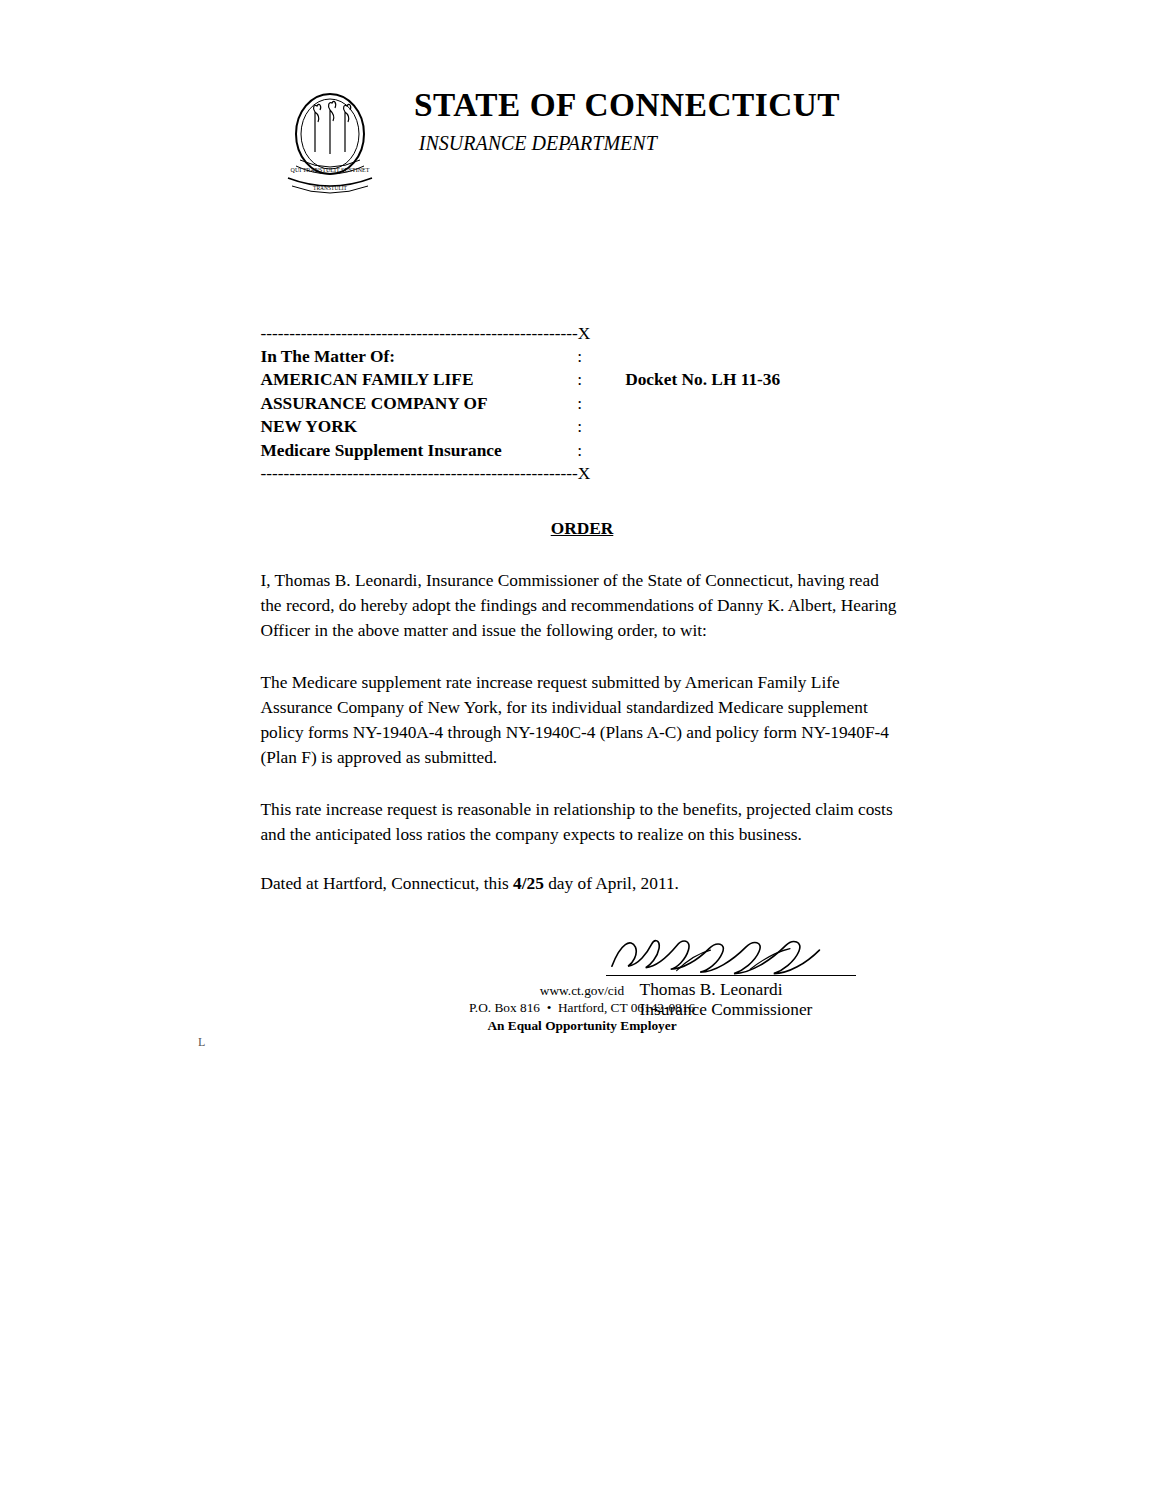QUI TRANSTULIT SUSTINET TRANSTULIT
STATE OF CONNECTICUT
INSURANCE DEPARTMENT
-------------------------------------------------------X
| In The Matter Of: | : | |
| AMERICAN FAMILY LIFE | : | Docket No. LH 11-36 |
| ASSURANCE COMPANY OF | : | |
| NEW YORK | : | |
| Medicare Supplement Insurance | : | |
-------------------------------------------------------X
ORDER
I, Thomas B. Leonardi, Insurance Commissioner of the State of Connecticut, having read the record, do hereby adopt the findings and recommendations of Danny K. Albert, Hearing Officer in the above matter and issue the following order, to wit:
The Medicare supplement rate increase request submitted by American Family Life Assurance Company of New York, for its individual standardized Medicare supplement policy forms NY-1940A-4 through NY-1940C-4 (Plans A-C) and policy form NY-1940F-4 (Plan F) is approved as submitted.
This rate increase request is reasonable in relationship to the benefits, projected claim costs and the anticipated loss ratios the company expects to realize on this business.
Dated at Hartford, Connecticut, this 4/25 day of April, 2011.
Thomas B. Leonardi
Insurance Commissioner
www.ct.gov/cid
P.O. Box 816 • Hartford, CT 06142-0816
An Equal Opportunity Employer
L